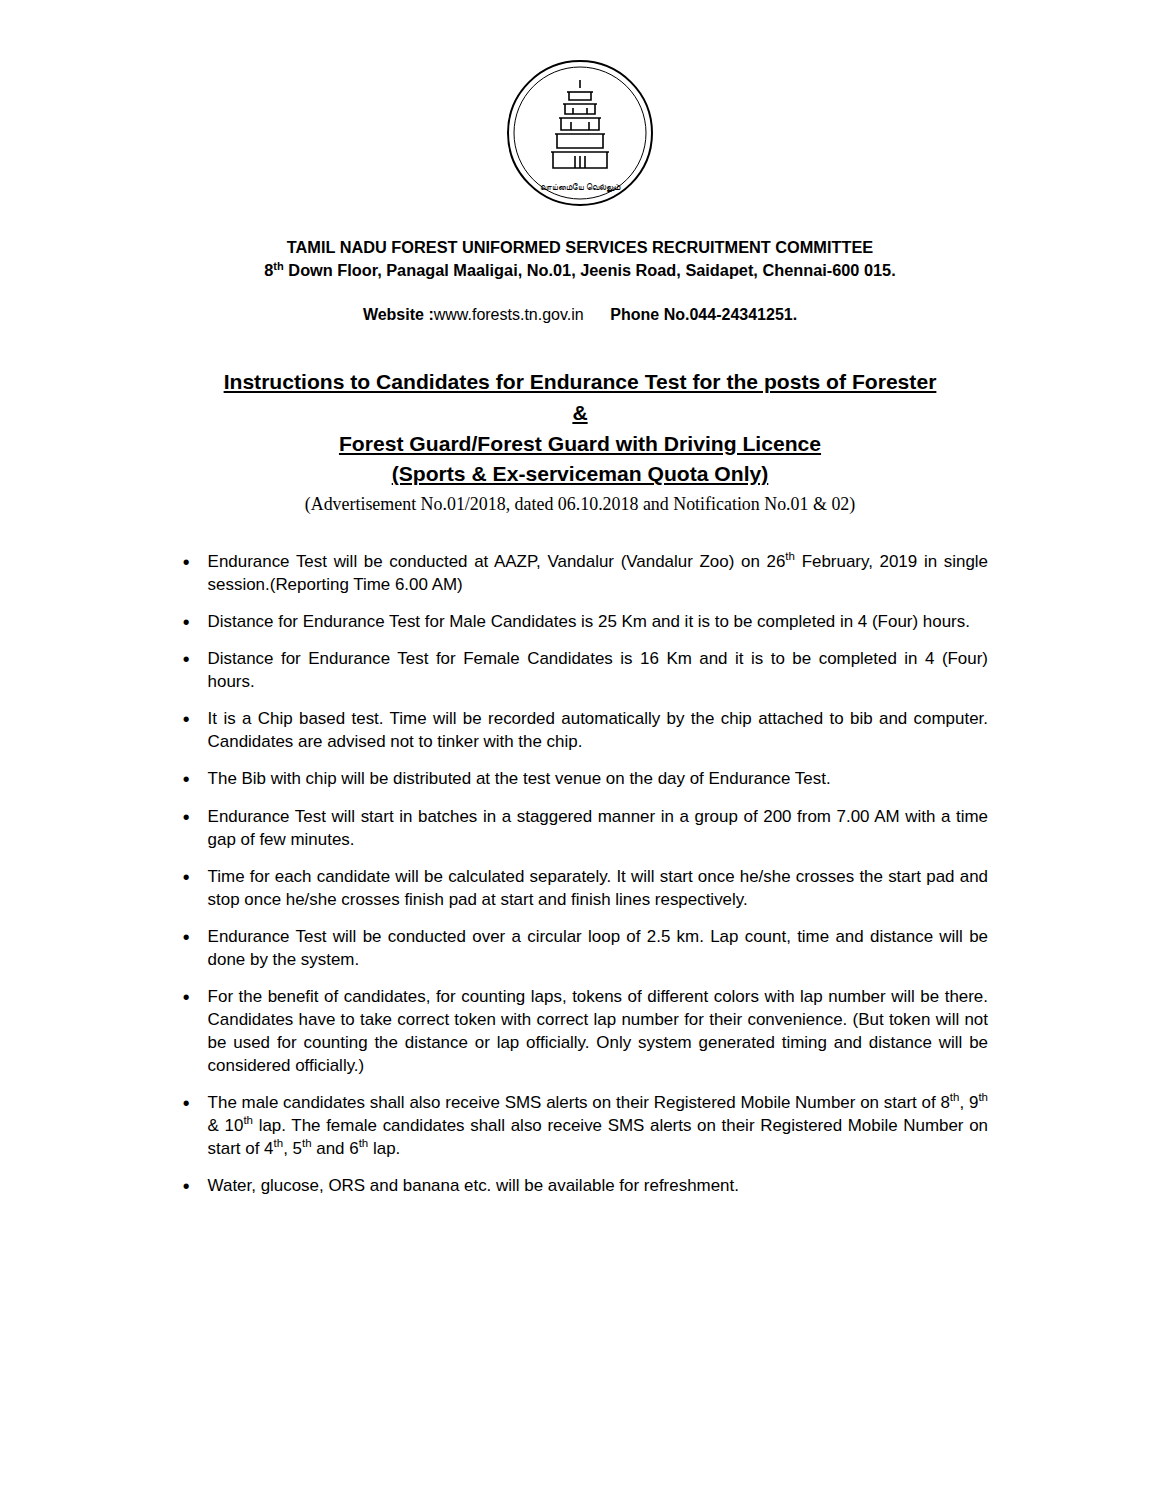வாய்மையே வெல்லும்
TAMIL NADU FOREST UNIFORMED SERVICES RECRUITMENT COMMITTEE
8th Down Floor, Panagal Maaligai, No.01, Jeenis Road, Saidapet, Chennai-600 015.
Website : www.forests.tn.gov.in Phone No.044-24341251.
Instructions to Candidates for Endurance Test for the posts of Forester
&
Forest Guard/Forest Guard with Driving Licence
(Sports & Ex-serviceman Quota Only)
(Advertisement No.01/2018, dated 06.10.2018 and Notification No.01 & 02)
Endurance Test will be conducted at AAZP, Vandalur (Vandalur Zoo) on 26th February, 2019 in single session.(Reporting Time 6.00 AM)
Distance for Endurance Test for Male Candidates is 25 Km and it is to be completed in 4 (Four) hours.
Distance for Endurance Test for Female Candidates is 16 Km and it is to be completed in 4 (Four) hours.
It is a Chip based test. Time will be recorded automatically by the chip attached to bib and computer. Candidates are advised not to tinker with the chip.
The Bib with chip will be distributed at the test venue on the day of Endurance Test.
Endurance Test will start in batches in a staggered manner in a group of 200 from 7.00 AM with a time gap of few minutes.
Time for each candidate will be calculated separately. It will start once he/she crosses the start pad and stop once he/she crosses finish pad at start and finish lines respectively.
Endurance Test will be conducted over a circular loop of 2.5 km. Lap count, time and distance will be done by the system.
For the benefit of candidates, for counting laps, tokens of different colors with lap number will be there. Candidates have to take correct token with correct lap number for their convenience. (But token will not be used for counting the distance or lap officially. Only system generated timing and distance will be considered officially.)
The male candidates shall also receive SMS alerts on their Registered Mobile Number on start of 8th, 9th & 10th lap. The female candidates shall also receive SMS alerts on their Registered Mobile Number on start of 4th, 5th and 6th lap.
Water, glucose, ORS and banana etc. will be available for refreshment.